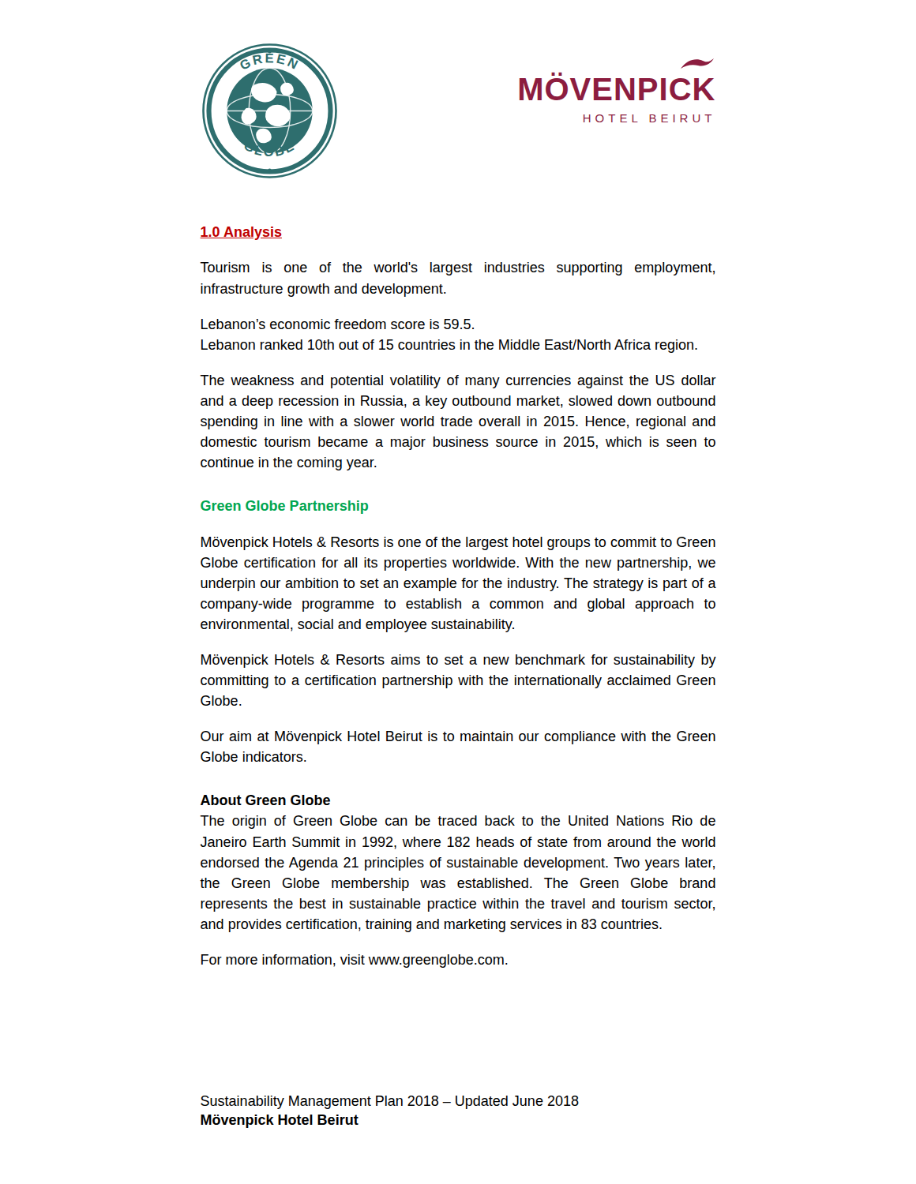GREEN GLOBE
MÖVENPICK
HOTEL BEIRUT
1.0 Analysis
Tourism is one of the world's largest industries supporting employment, infrastructure growth and development.
Lebanon’s economic freedom score is 59.5.
Lebanon ranked 10th out of 15 countries in the Middle East/North Africa region.
The weakness and potential volatility of many currencies against the US dollar and a deep recession in Russia, a key outbound market, slowed down outbound spending in line with a slower world trade overall in 2015. Hence, regional and domestic tourism became a major business source in 2015, which is seen to continue in the coming year.
Green Globe Partnership
Mövenpick Hotels & Resorts is one of the largest hotel groups to commit to Green Globe certification for all its properties worldwide. With the new partnership, we underpin our ambition to set an example for the industry. The strategy is part of a company-wide programme to establish a common and global approach to environmental, social and employee sustainability.
Mövenpick Hotels & Resorts aims to set a new benchmark for sustainability by committing to a certification partnership with the internationally acclaimed Green Globe.
Our aim at Mövenpick Hotel Beirut is to maintain our compliance with the Green Globe indicators.
About Green Globe
The origin of Green Globe can be traced back to the United Nations Rio de Janeiro Earth Summit in 1992, where 182 heads of state from around the world endorsed the Agenda 21 principles of sustainable development. Two years later, the Green Globe membership was established. The Green Globe brand represents the best in sustainable practice within the travel and tourism sector, and provides certification, training and marketing services in 83 countries.
For more information, visit www.greenglobe.com.
Sustainability Management Plan 2018 – Updated June 2018
Mövenpick Hotel Beirut